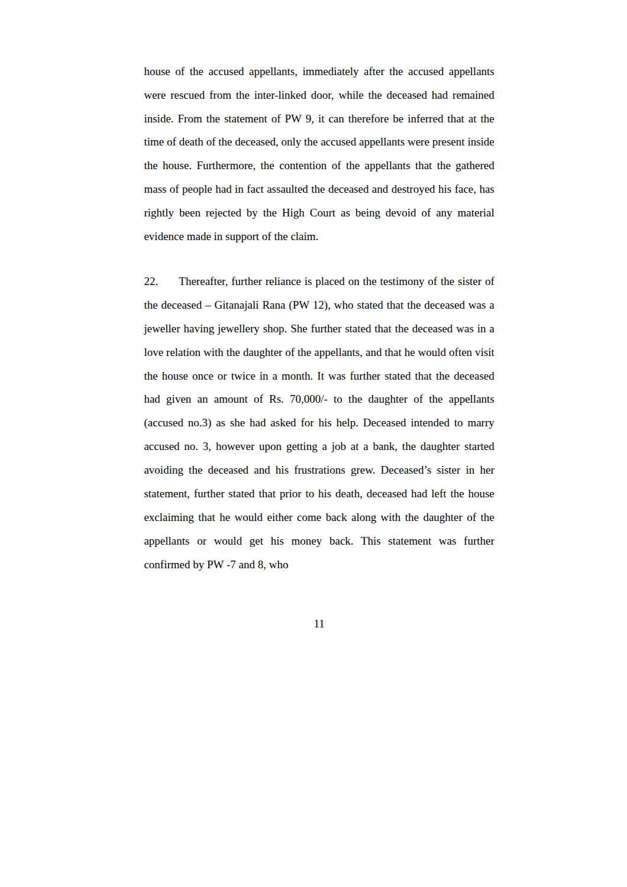house of the accused appellants, immediately after the accused appellants were rescued from the inter-linked door, while the deceased had remained inside. From the statement of PW 9, it can therefore be inferred that at the time of death of the deceased, only the accused appellants were present inside the house. Furthermore, the contention of the appellants that the gathered mass of people had in fact assaulted the deceased and destroyed his face, has rightly been rejected by the High Court as being devoid of any material evidence made in support of the claim.
22. Thereafter, further reliance is placed on the testimony of the sister of the deceased – Gitanajali Rana (PW 12), who stated that the deceased was a jeweller having jewellery shop. She further stated that the deceased was in a love relation with the daughter of the appellants, and that he would often visit the house once or twice in a month. It was further stated that the deceased had given an amount of Rs. 70,000/- to the daughter of the appellants (accused no.3) as she had asked for his help. Deceased intended to marry accused no. 3, however upon getting a job at a bank, the daughter started avoiding the deceased and his frustrations grew. Deceased’s sister in her statement, further stated that prior to his death, deceased had left the house exclaiming that he would either come back along with the daughter of the appellants or would get his money back. This statement was further confirmed by PW -7 and 8, who
11